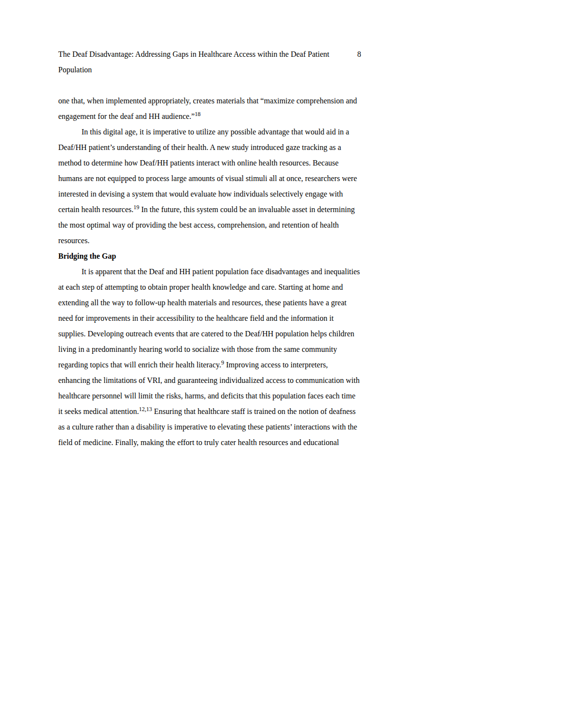The Deaf Disadvantage: Addressing Gaps in Healthcare Access within the Deaf Patient Population
8
one that, when implemented appropriately, creates materials that “maximize comprehension and engagement for the deaf and HH audience.”18
In this digital age, it is imperative to utilize any possible advantage that would aid in a Deaf/HH patient’s understanding of their health. A new study introduced gaze tracking as a method to determine how Deaf/HH patients interact with online health resources. Because humans are not equipped to process large amounts of visual stimuli all at once, researchers were interested in devising a system that would evaluate how individuals selectively engage with certain health resources.19 In the future, this system could be an invaluable asset in determining the most optimal way of providing the best access, comprehension, and retention of health resources.
Bridging the Gap
It is apparent that the Deaf and HH patient population face disadvantages and inequalities at each step of attempting to obtain proper health knowledge and care. Starting at home and extending all the way to follow-up health materials and resources, these patients have a great need for improvements in their accessibility to the healthcare field and the information it supplies. Developing outreach events that are catered to the Deaf/HH population helps children living in a predominantly hearing world to socialize with those from the same community regarding topics that will enrich their health literacy.9 Improving access to interpreters, enhancing the limitations of VRI, and guaranteeing individualized access to communication with healthcare personnel will limit the risks, harms, and deficits that this population faces each time it seeks medical attention.12,13 Ensuring that healthcare staff is trained on the notion of deafness as a culture rather than a disability is imperative to elevating these patients’ interactions with the field of medicine. Finally, making the effort to truly cater health resources and educational